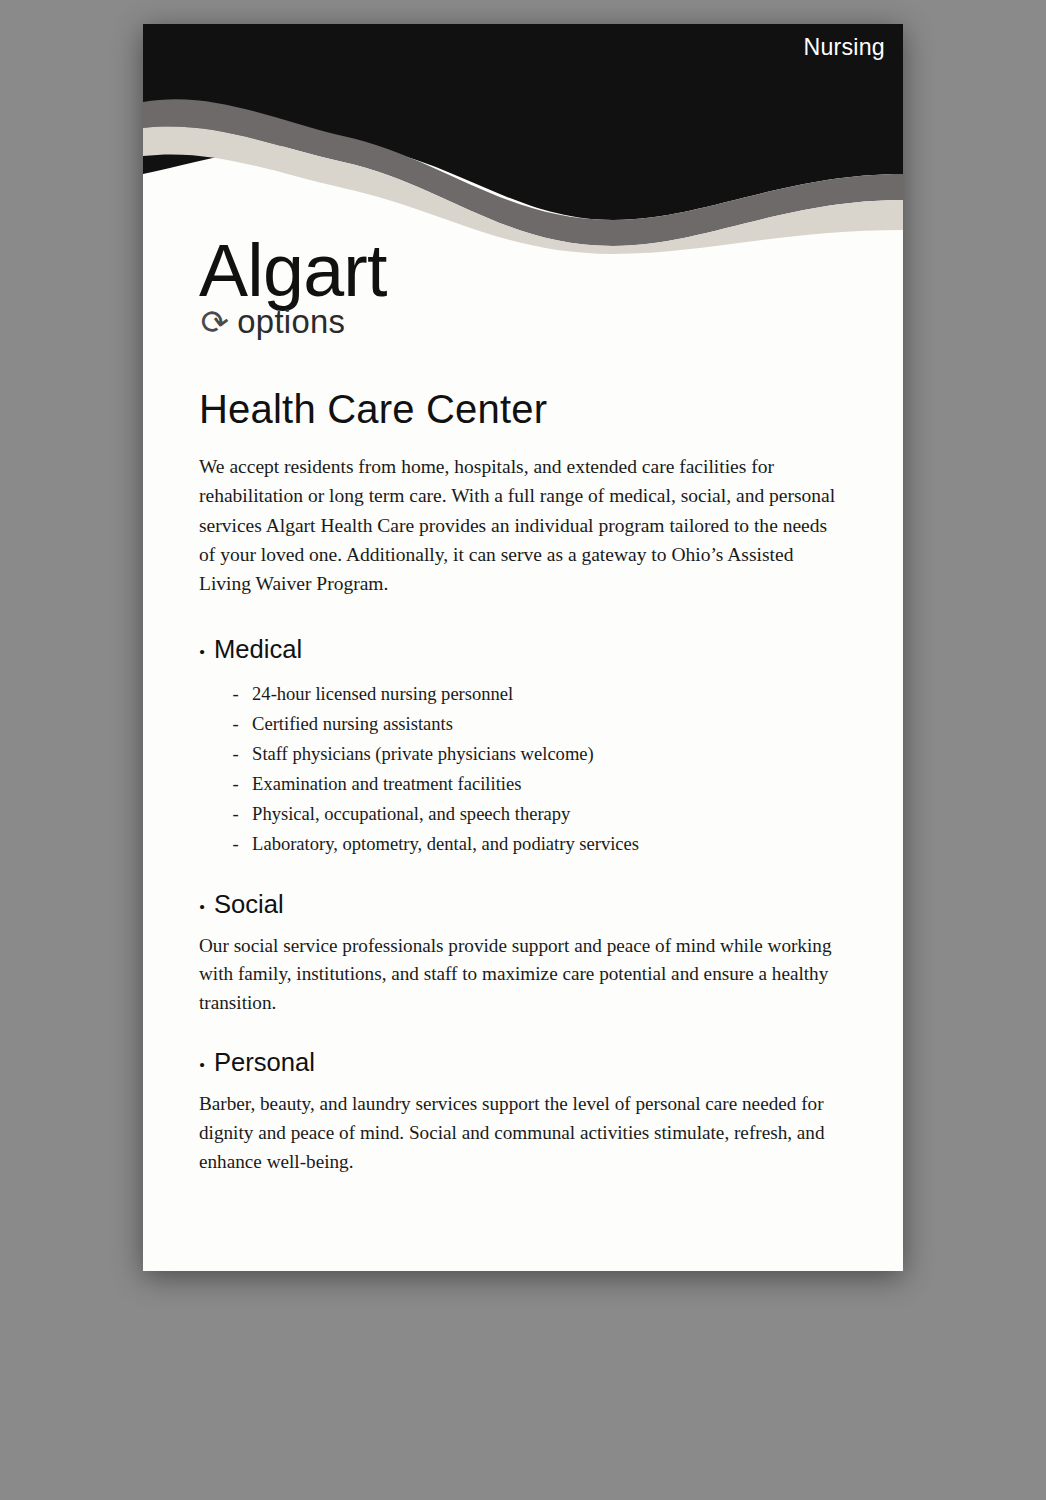Nursing
Algart
⟳ options
Health Care Center
We accept residents from home, hospitals, and extended care facilities for rehabilitation or long term care. With a full range of medical, social, and personal services Algart Health Care provides an individual program tailored to the needs of your loved one. Additionally, it can serve as a gateway to Ohio’s Assisted Living Waiver Program.
•
Medical
24-hour licensed nursing personnel
Certified nursing assistants
Staff physicians (private physicians welcome)
Examination and treatment facilities
Physical, occupational, and speech therapy
Laboratory, optometry, dental, and podiatry services
•
Social
Our social service professionals provide support and peace of mind while working with family, institutions, and staff to maximize care potential and ensure a healthy transition.
•
Personal
Barber, beauty, and laundry services support the level of personal care needed for dignity and peace of mind. Social and communal activities stimulate, refresh, and enhance well-being.